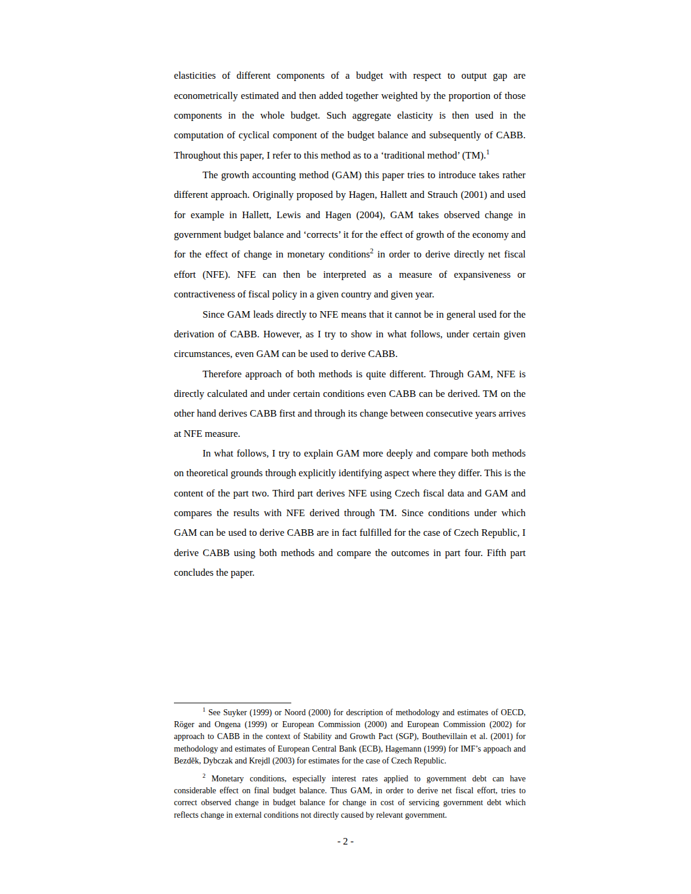elasticities of different components of a budget with respect to output gap are econometrically estimated and then added together weighted by the proportion of those components in the whole budget. Such aggregate elasticity is then used in the computation of cyclical component of the budget balance and subsequently of CABB. Throughout this paper, I refer to this method as to a ‘traditional method’ (TM).1
The growth accounting method (GAM) this paper tries to introduce takes rather different approach. Originally proposed by Hagen, Hallett and Strauch (2001) and used for example in Hallett, Lewis and Hagen (2004), GAM takes observed change in government budget balance and ‘corrects’ it for the effect of growth of the economy and for the effect of change in monetary conditions2 in order to derive directly net fiscal effort (NFE). NFE can then be interpreted as a measure of expansiveness or contractiveness of fiscal policy in a given country and given year.
Since GAM leads directly to NFE means that it cannot be in general used for the derivation of CABB. However, as I try to show in what follows, under certain given circumstances, even GAM can be used to derive CABB.
Therefore approach of both methods is quite different. Through GAM, NFE is directly calculated and under certain conditions even CABB can be derived. TM on the other hand derives CABB first and through its change between consecutive years arrives at NFE measure.
In what follows, I try to explain GAM more deeply and compare both methods on theoretical grounds through explicitly identifying aspect where they differ. This is the content of the part two. Third part derives NFE using Czech fiscal data and GAM and compares the results with NFE derived through TM. Since conditions under which GAM can be used to derive CABB are in fact fulfilled for the case of Czech Republic, I derive CABB using both methods and compare the outcomes in part four. Fifth part concludes the paper.
1 See Suyker (1999) or Noord (2000) for description of methodology and estimates of OECD, Röger and Ongena (1999) or European Commission (2000) and European Commission (2002) for approach to CABB in the context of Stability and Growth Pact (SGP), Bouthevillain et al. (2001) for methodology and estimates of European Central Bank (ECB), Hagemann (1999) for IMF’s appoach and Bezděk, Dybczak and Krejdl (2003) for estimates for the case of Czech Republic.
2 Monetary conditions, especially interest rates applied to government debt can have considerable effect on final budget balance. Thus GAM, in order to derive net fiscal effort, tries to correct observed change in budget balance for change in cost of servicing government debt which reflects change in external conditions not directly caused by relevant government.
- 2 -